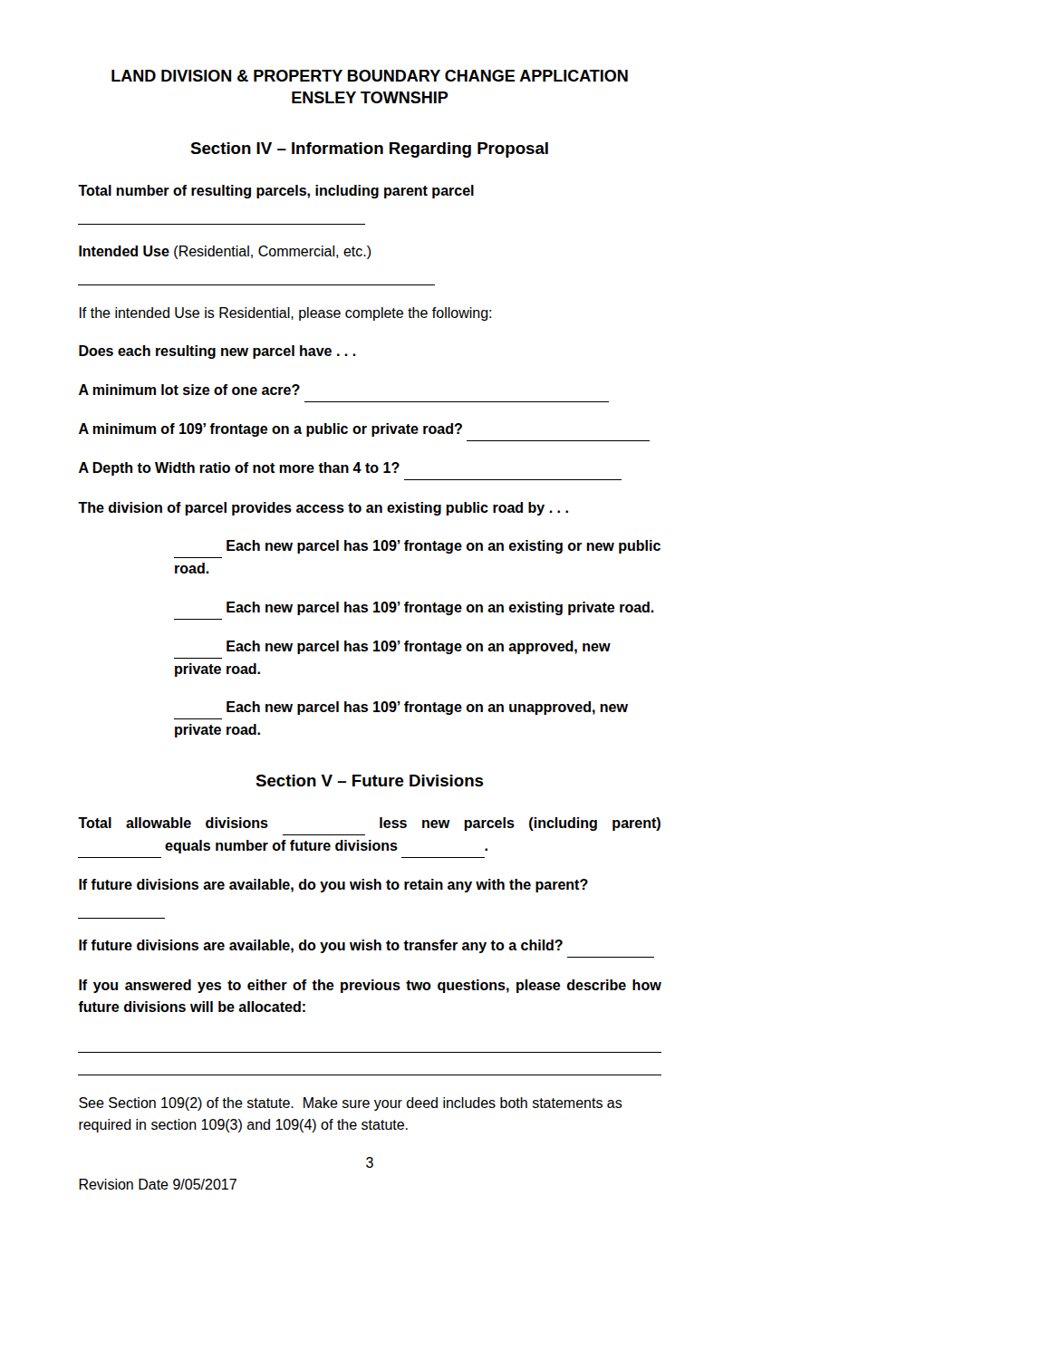LAND DIVISION & PROPERTY BOUNDARY CHANGE APPLICATION
ENSLEY TOWNSHIP
Section IV – Information Regarding Proposal
Total number of resulting parcels, including parent parcel
Intended Use (Residential, Commercial, etc.)
If the intended Use is Residential, please complete the following:
Does each resulting new parcel have . . .
A minimum lot size of one acre?
A minimum of 109’ frontage on a public or private road?
A Depth to Width ratio of not more than 4 to 1?
The division of parcel provides access to an existing public road by . . .
Each new parcel has 109’ frontage on an existing or new public road.
Each new parcel has 109’ frontage on an existing private road.
Each new parcel has 109’ frontage on an approved, new private road.
Each new parcel has 109’ frontage on an unapproved, new private road.
Section V – Future Divisions
Total allowable divisions less new parcels (including parent) equals number of future divisions .
If future divisions are available, do you wish to retain any with the parent?
If future divisions are available, do you wish to transfer any to a child?
If you answered yes to either of the previous two questions, please describe how future divisions will be allocated:
See Section 109(2) of the statute. Make sure your deed includes both statements as required in section 109(3) and 109(4) of the statute.
3
Revision Date 9/05/2017